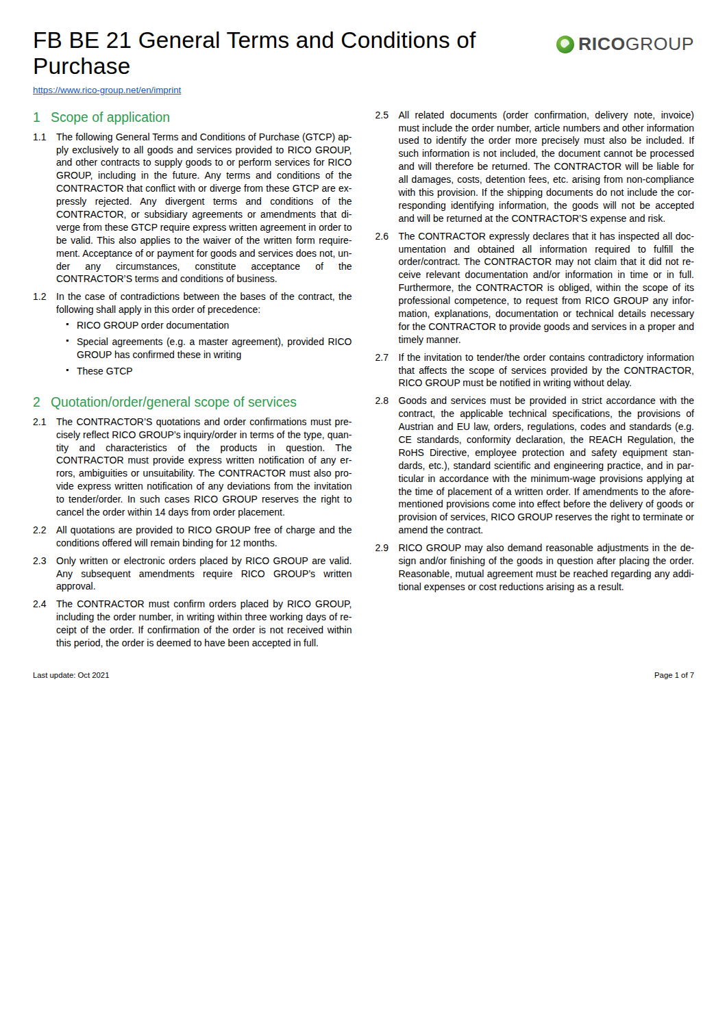FB BE 21 General Terms and Conditions of Purchase
RICO GROUP
https://www.rico-group.net/en/imprint
1 Scope of application
1.1
The following General Terms and Conditions of Purchase (GTCP) apply exclusively to all goods and services provided to RICO GROUP, and other contracts to supply goods to or perform services for RICO GROUP, including in the future. Any terms and conditions of the CONTRACTOR that conflict with or diverge from these GTCP are expressly rejected. Any divergent terms and conditions of the CONTRACTOR, or subsidiary agreements or amendments that diverge from these GTCP require express written agreement in order to be valid. This also applies to the waiver of the written form requirement. Acceptance of or payment for goods and services does not, under any circumstances, constitute acceptance of the CONTRACTOR’S terms and conditions of business.
1.2
In the case of contradictions between the bases of the contract, the following shall apply in this order of precedence:
RICO GROUP order documentation
Special agreements (e.g. a master agreement), provided RICO GROUP has confirmed these in writing
These GTCP
2 Quotation/order/general scope of services
2.1
The CONTRACTOR’S quotations and order confirmations must precisely reflect RICO GROUP’s inquiry/order in terms of the type, quantity and characteristics of the products in question. The CONTRACTOR must provide express written notification of any errors, ambiguities or unsuitability. The CONTRACTOR must also provide express written notification of any deviations from the invitation to tender/order. In such cases RICO GROUP reserves the right to cancel the order within 14 days from order placement.
2.2
All quotations are provided to RICO GROUP free of charge and the conditions offered will remain binding for 12 months.
2.3
Only written or electronic orders placed by RICO GROUP are valid. Any subsequent amendments require RICO GROUP’s written approval.
2.4
The CONTRACTOR must confirm orders placed by RICO GROUP, including the order number, in writing within three working days of receipt of the order. If confirmation of the order is not received within this period, the order is deemed to have been accepted in full.
2.5
All related documents (order confirmation, delivery note, invoice) must include the order number, article numbers and other information used to identify the order more precisely must also be included. If such information is not included, the document cannot be processed and will therefore be returned. The CONTRACTOR will be liable for all damages, costs, detention fees, etc. arising from non-compliance with this provision. If the shipping documents do not include the corresponding identifying information, the goods will not be accepted and will be returned at the CONTRACTOR’S expense and risk.
2.6
The CONTRACTOR expressly declares that it has inspected all documentation and obtained all information required to fulfill the order/contract. The CONTRACTOR may not claim that it did not receive relevant documentation and/or information in time or in full. Furthermore, the CONTRACTOR is obliged, within the scope of its professional competence, to request from RICO GROUP any information, explanations, documentation or technical details necessary for the CONTRACTOR to provide goods and services in a proper and timely manner.
2.7
If the invitation to tender/the order contains contradictory information that affects the scope of services provided by the CONTRACTOR, RICO GROUP must be notified in writing without delay.
2.8
Goods and services must be provided in strict accordance with the contract, the applicable technical specifications, the provisions of Austrian and EU law, orders, regulations, codes and standards (e.g. CE standards, conformity declaration, the REACH Regulation, the RoHS Directive, employee protection and safety equipment standards, etc.), standard scientific and engineering practice, and in particular in accordance with the minimum-wage provisions applying at the time of placement of a written order. If amendments to the aforementioned provisions come into effect before the delivery of goods or provision of services, RICO GROUP reserves the right to terminate or amend the contract.
2.9
RICO GROUP may also demand reasonable adjustments in the design and/or finishing of the goods in question after placing the order. Reasonable, mutual agreement must be reached regarding any additional expenses or cost reductions arising as a result.
Last update: Oct 2021
Page 1 of 7